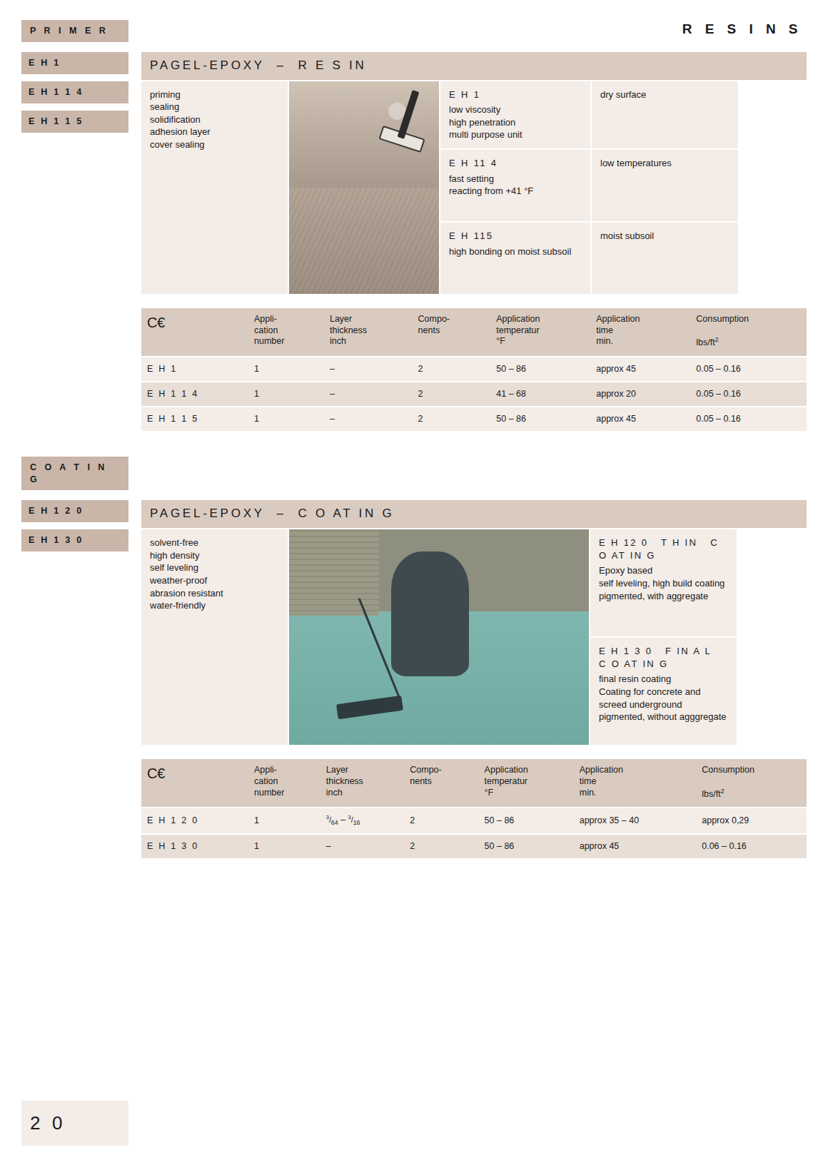P R I M E R
R E S I N S
E H 1
E H 1 1 4
E H 1 1 5
PAGEL-EPOXY – R E S IN
priming
sealing
solidification
adhesion layer
cover sealing
E H 1 low viscosity
high penetration
multi purpose unit
dry surface
E H 11 4 fast setting
reacting from +41 °F
low temperatures
E H 115 high bonding on moist subsoil
moist subsoil
| C€ | Appli- cation number | Layer thickness inch | Compo- nents | Application temperatur °F | Application time min. | Consumption lbs/ft 2 |
| --- | --- | --- | --- | --- | --- | --- |
| E H 1 | 1 | – | 2 | 50 – 86 | approx 45 | 0.05 – 0.16 |
| E H 1 1 4 | 1 | – | 2 | 41 – 68 | approx 20 | 0.05 – 0.16 |
| E H 1 1 5 | 1 | – | 2 | 50 – 86 | approx 45 | 0.05 – 0.16 |
C O A T I N G
E H 1 2 0
E H 1 3 0
PAGEL-EPOXY – C O AT IN G
solvent-free
high density
self leveling
weather-proof
abrasion resistant
water-friendly
E H 12 0 T H IN C O AT IN G Epoxy based
self leveling, high build coating
pigmented, with aggregate
E H 1 3 0 F IN A L C O AT IN G final resin coating
Coating for concrete and screed underground
pigmented, without agggregate
| C€ | Appli- cation number | Layer thickness inch | Compo- nents | Application temperatur °F | Application time min. | Consumption lbs/ft 2 |
| --- | --- | --- | --- | --- | --- | --- |
| E H 1 2 0 | 1 | 3 / 64 – 3 / 16 | 2 | 50 – 86 | approx 35 – 40 | approx 0,29 |
| E H 1 3 0 | 1 | – | 2 | 50 – 86 | approx 45 | 0.06 – 0.16 |
2 0